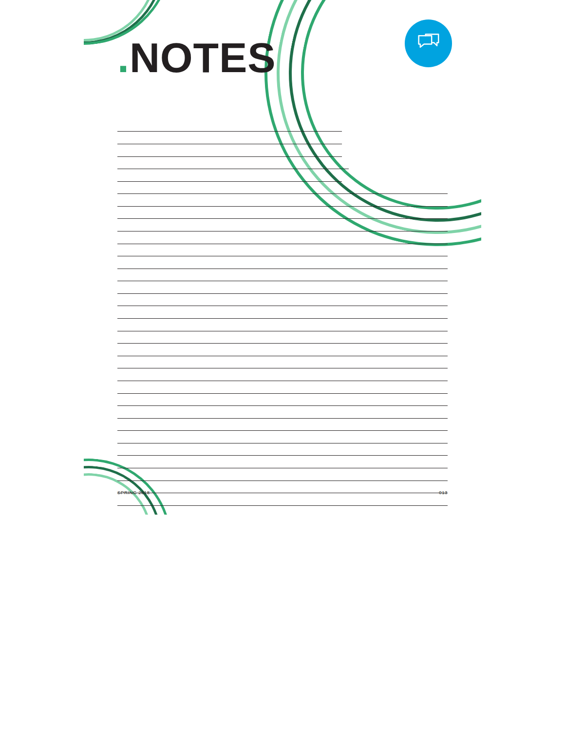. NOTES
SPRING 2018 013